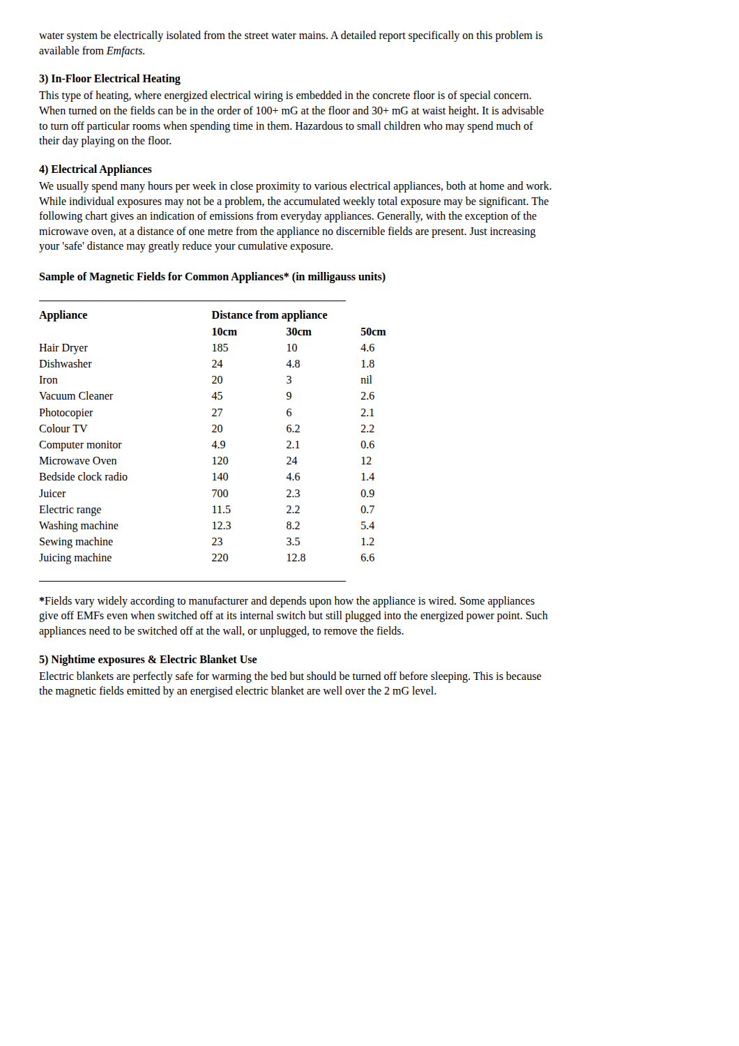water system be electrically isolated from the street water mains. A detailed report specifically on this problem is available from Emfacts.
3) In-Floor Electrical Heating
This type of heating, where energized electrical wiring is embedded in the concrete floor is of special concern. When turned on the fields can be in the order of 100+ mG at the floor and 30+ mG at waist height. It is advisable to turn off particular rooms when spending time in them. Hazardous to small children who may spend much of their day playing on the floor.
4) Electrical Appliances
We usually spend many hours per week in close proximity to various electrical appliances, both at home and work. While individual exposures may not be a problem, the accumulated weekly total exposure may be significant. The following chart gives an indication of emissions from everyday appliances. Generally, with the exception of the microwave oven, at a distance of one metre from the appliance no discernible fields are present. Just increasing your 'safe' distance may greatly reduce your cumulative exposure.
Sample of Magnetic Fields for Common Appliances* (in milligauss units)
_______________________________________________________
| Appliance | Distance from appliance |
| --- | --- |
| | 10cm | 30cm | 50cm |
| Hair Dryer | 185 | 10 | 4.6 |
| Dishwasher | 24 | 4.8 | 1.8 |
| Iron | 20 | 3 | nil |
| Vacuum Cleaner | 45 | 9 | 2.6 |
| Photocopier | 27 | 6 | 2.1 |
| Colour TV | 20 | 6.2 | 2.2 |
| Computer monitor | 4.9 | 2.1 | 0.6 |
| Microwave Oven | 120 | 24 | 12 |
| Bedside clock radio | 140 | 4.6 | 1.4 |
| Juicer | 700 | 2.3 | 0.9 |
| Electric range | 11.5 | 2.2 | 0.7 |
| Washing machine | 12.3 | 8.2 | 5.4 |
| Sewing machine | 23 | 3.5 | 1.2 |
| Juicing machine | 220 | 12.8 | 6.6 |
_______________________________________________________
*Fields vary widely according to manufacturer and depends upon how the appliance is wired. Some appliances give off EMFs even when switched off at its internal switch but still plugged into the energized power point. Such appliances need to be switched off at the wall, or unplugged, to remove the fields.
5) Nightime exposures & Electric Blanket Use
Electric blankets are perfectly safe for warming the bed but should be turned off before sleeping. This is because the magnetic fields emitted by an energised electric blanket are well over the 2 mG level.